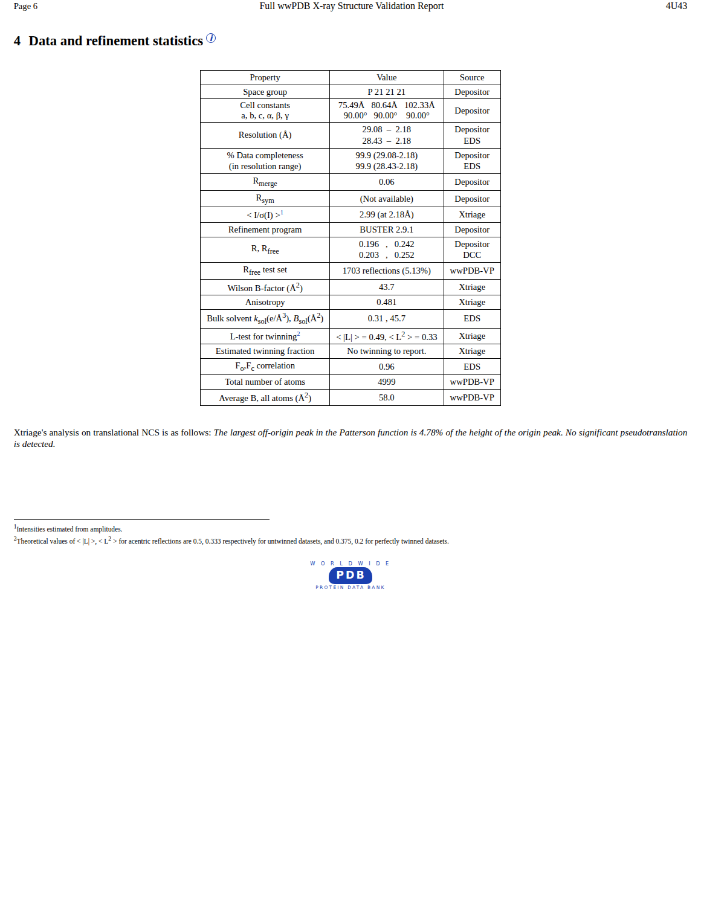Page 6
Full wwPDB X-ray Structure Validation Report
4U43
4 Data and refinement statisticsi
| Property | Value | Source |
| --- | --- | --- |
| Space group | P 21 21 21 | Depositor |
| Cell constants a, b, c, α, β, γ | 75.49Å 80.64Å 102.33Å 90.00° 90.00° 90.00° | Depositor |
| Resolution (Å) | 29.08 – 2.18 28.43 – 2.18 | Depositor EDS |
| % Data completeness (in resolution range) | 99.9 (29.08-2.18) 99.9 (28.43-2.18) | Depositor EDS |
| R merge | 0.06 | Depositor |
| R sym | (Not available) | Depositor |
| < I/σ(I) > 1 | 2.99 (at 2.18Å) | Xtriage |
| Refinement program | BUSTER 2.9.1 | Depositor |
| R, R free | 0.196 , 0.242 0.203 , 0.252 | Depositor DCC |
| R free test set | 1703 reflections (5.13%) | wwPDB-VP |
| Wilson B-factor (Å 2 ) | 43.7 | Xtriage |
| Anisotropy | 0.481 | Xtriage |
| Bulk solvent k sol (e/Å 3 ), B sol (Å 2 ) | 0.31 , 45.7 | EDS |
| L-test for twinning 2 | < /L/ > = 0.49, < L 2 > = 0.33 | Xtriage |
| Estimated twinning fraction | No twinning to report. | Xtriage |
| F o ,F c correlation | 0.96 | EDS |
| Total number of atoms | 4999 | wwPDB-VP |
| Average B, all atoms (Å 2 ) | 58.0 | wwPDB-VP |
Xtriage's analysis on translational NCS is as follows: The largest off-origin peak in the Patterson function is 4.78% of the height of the origin peak. No significant pseudotranslation is detected.
1Intensities estimated from amplitudes.
2Theoretical values of < |L| >, < L2 > for acentric reflections are 0.5, 0.333 respectively for untwinned datasets, and 0.375, 0.2 for perfectly twinned datasets.
W O R L D W I D E
PDB
PROTEIN DATA BANK